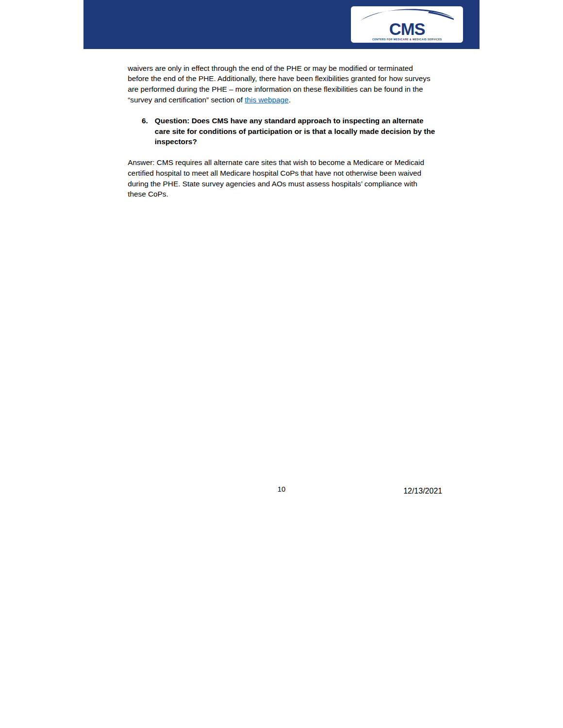CMS
CENTERS FOR MEDICARE & MEDICAID SERVICES
waivers are only in effect through the end of the PHE or may be modified or terminated before the end of the PHE. Additionally, there have been flexibilities granted for how surveys are performed during the PHE – more information on these flexibilities can be found in the “survey and certification” section of this webpage.
6.
Question: Does CMS have any standard approach to inspecting an alternate care site for conditions of participation or is that a locally made decision by the inspectors?
Answer: CMS requires all alternate care sites that wish to become a Medicare or Medicaid certified hospital to meet all Medicare hospital CoPs that have not otherwise been waived during the PHE. State survey agencies and AOs must assess hospitals’ compliance with these CoPs.
10
12/13/2021